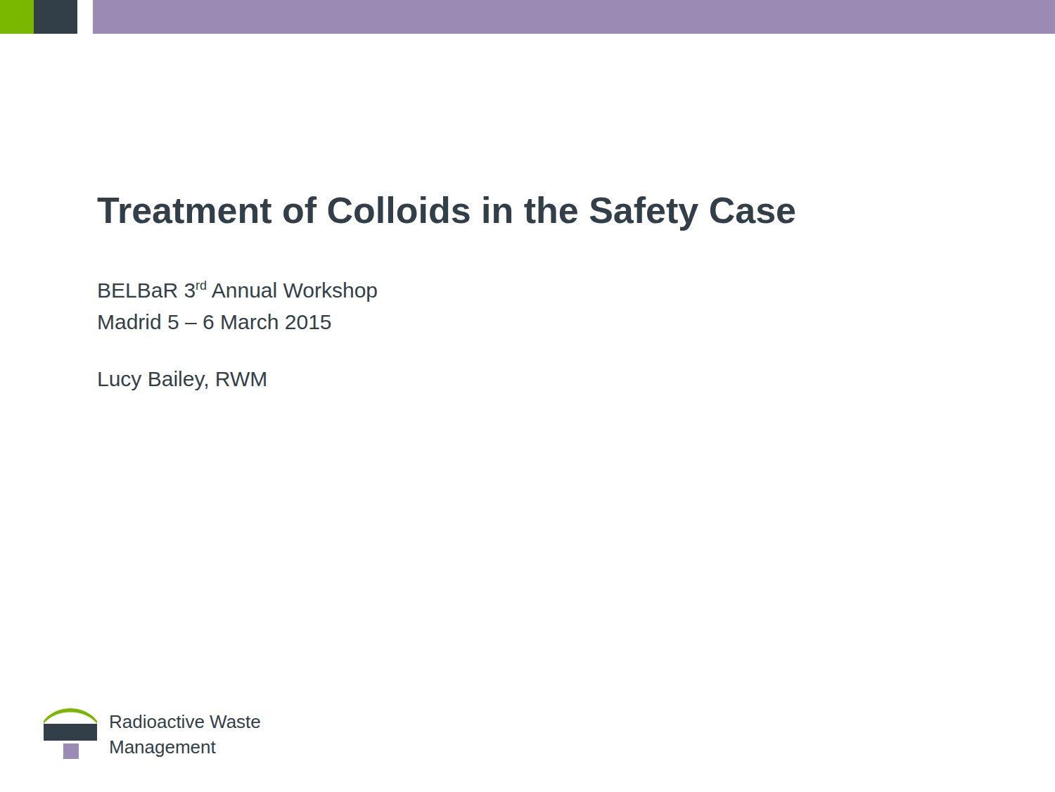Treatment of Colloids in the Safety Case
BELBaR 3rd Annual Workshop
Madrid 5 – 6 March 2015 Lucy Bailey, RWM
Radioactive Waste Management